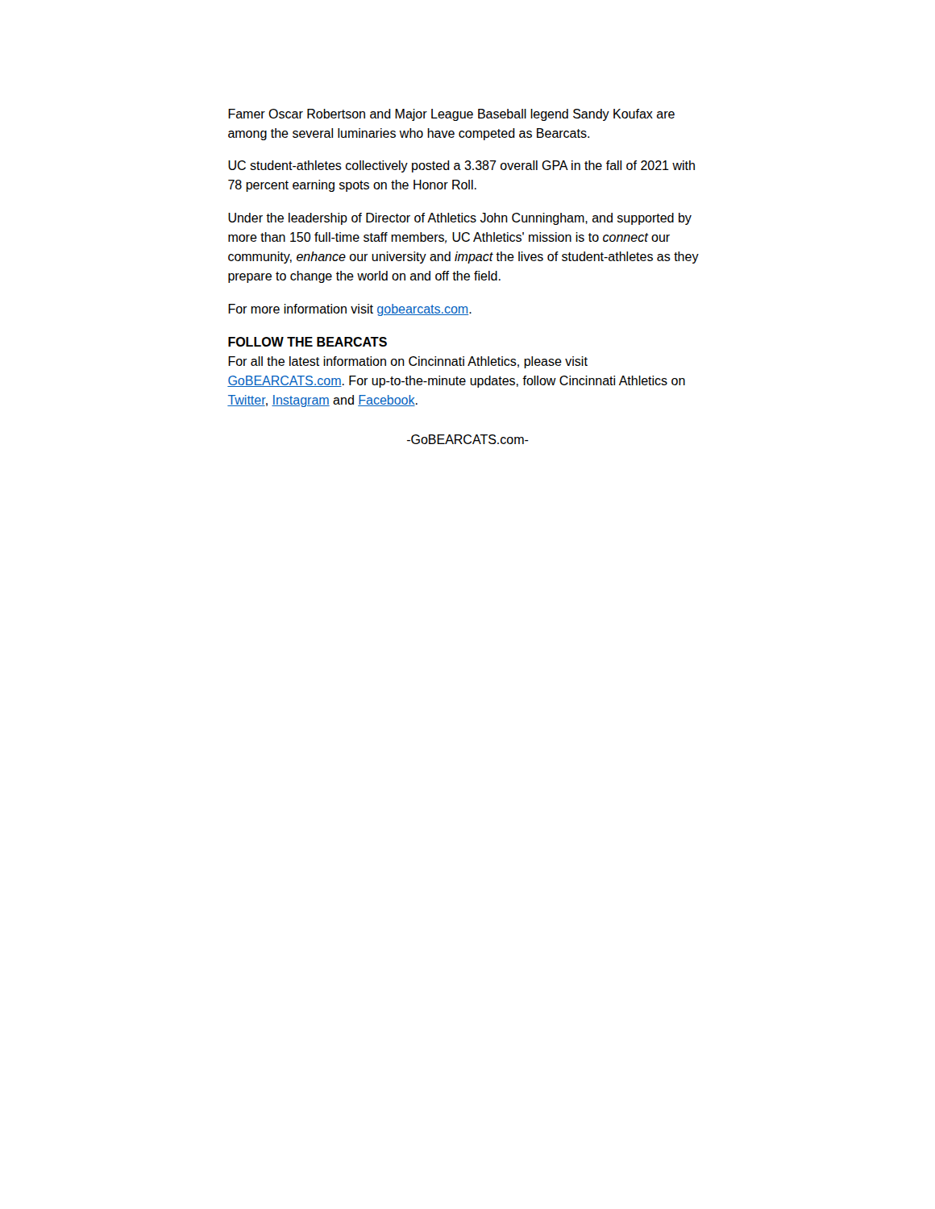Famer Oscar Robertson and Major League Baseball legend Sandy Koufax are among the several luminaries who have competed as Bearcats.
UC student-athletes collectively posted a 3.387 overall GPA in the fall of 2021 with 78 percent earning spots on the Honor Roll.
Under the leadership of Director of Athletics John Cunningham, and supported by more than 150 full-time staff members, UC Athletics' mission is to connect our community, enhance our university and impact the lives of student-athletes as they prepare to change the world on and off the field.
For more information visit gobearcats.com.
FOLLOW THE BEARCATS
For all the latest information on Cincinnati Athletics, please visit GoBEARCATS.com. For up-to-the-minute updates, follow Cincinnati Athletics on Twitter, Instagram and Facebook.
-GoBEARCATS.com-